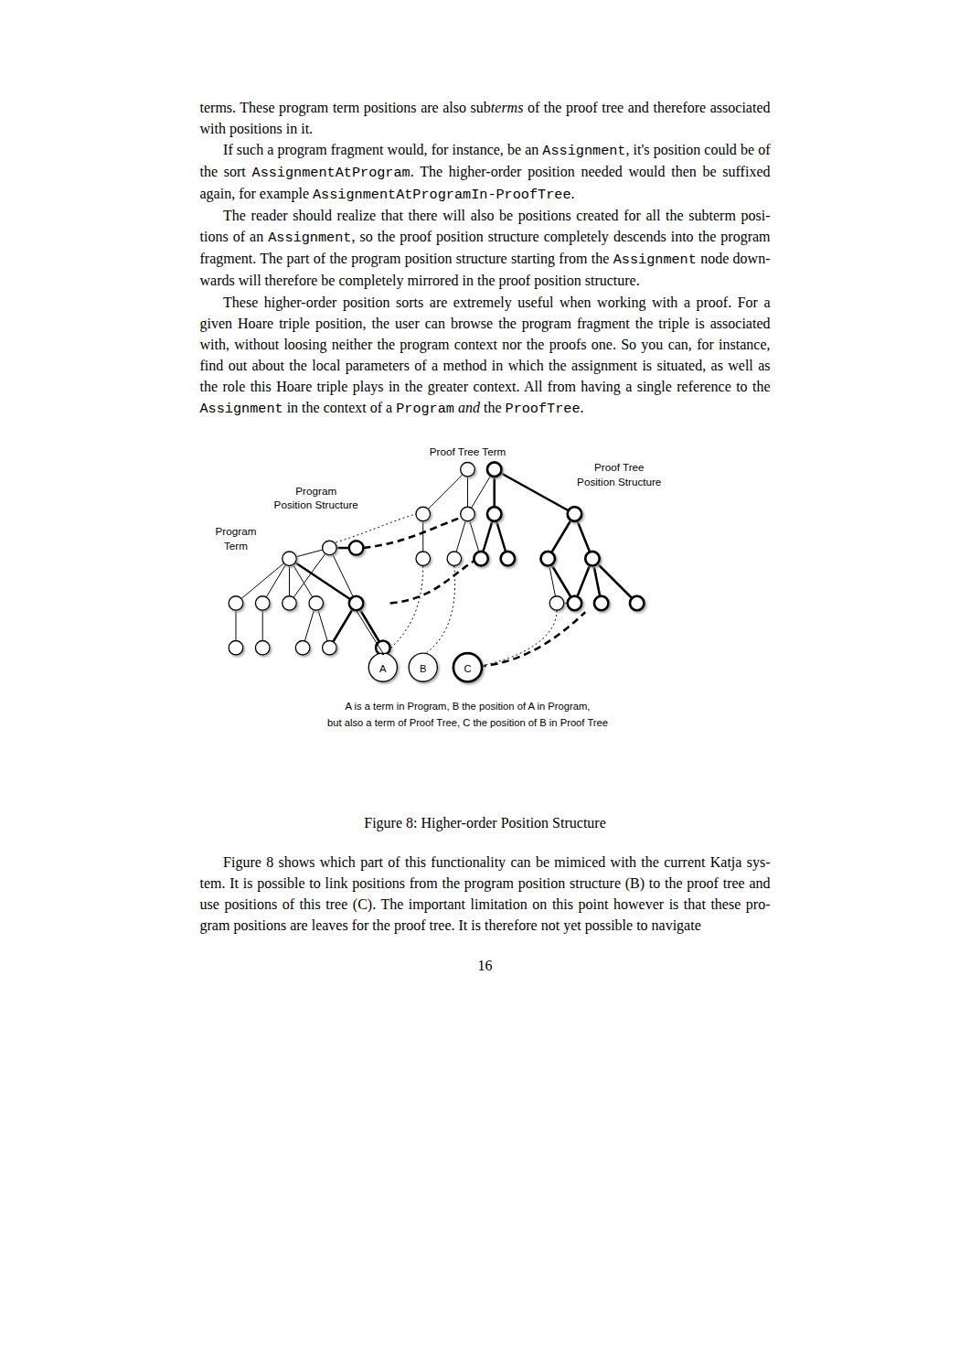terms. These program term positions are also subterms of the proof tree and therefore associated with positions in it.
If such a program fragment would, for instance, be an Assignment, it's position could be of the sort AssignmentAtProgram. The higher-order position needed would then be suffixed again, for example AssignmentAtProgramIn-ProofTree.
The reader should realize that there will also be positions created for all the subterm positions of an Assignment, so the proof position structure completely descends into the program fragment. The part of the program position structure starting from the Assignment node downwards will therefore be completely mirrored in the proof position structure.
These higher-order position sorts are extremely useful when working with a proof. For a given Hoare triple position, the user can browse the program fragment the triple is associated with, without loosing neither the program context nor the proofs one. So you can, for instance, find out about the local parameters of a method in which the assignment is situated, as well as the role this Hoare triple plays in the greater context. All from having a single reference to the Assignment in the context of a Program and the ProofTree.
Proof Tree Term Proof Tree Position Structure Program Position Structure Program Term A B C A is a term in Program, B the position of A in Program, but also a term of Proof Tree, C the position of B in Proof Tree
Figure 8: Higher-order Position Structure
Figure 8 shows which part of this functionality can be mimiced with the current Katja system. It is possible to link positions from the program position structure (B) to the proof tree and use positions of this tree (C). The important limitation on this point however is that these program positions are leaves for the proof tree. It is therefore not yet possible to navigate
16